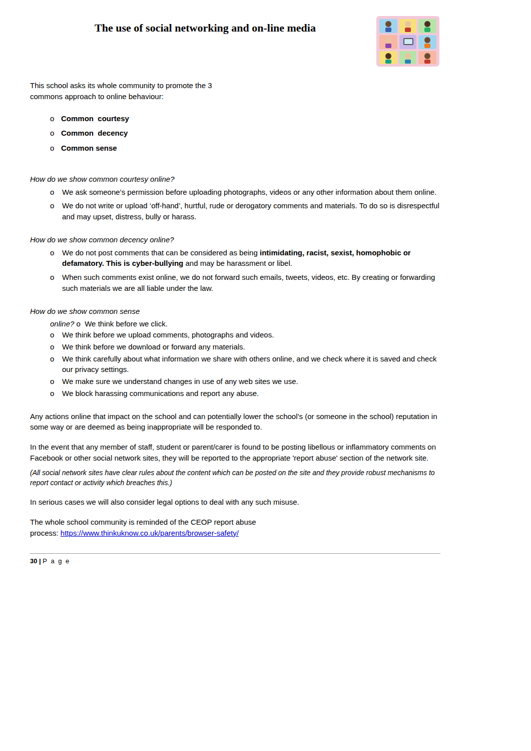The use of social networking and on-line media
This school asks its whole community to promote the 3
commons approach to online behaviour:
Common courtesy
Common decency
Common sense
How do we show common courtesy online?
We ask someone’s permission before uploading photographs, videos or any other information about them online.
We do not write or upload ‘off-hand’, hurtful, rude or derogatory comments and materials. To do so is disrespectful and may upset, distress, bully or harass.
How do we show common decency online?
We do not post comments that can be considered as being intimidating, racist, sexist, homophobic or defamatory. This is cyber-bullying and may be harassment or libel.
When such comments exist online, we do not forward such emails, tweets, videos, etc. By creating or forwarding such materials we are all liable under the law.
How do we show common sense
online? o We think before we click.
We think before we upload comments, photographs and videos.
We think before we download or forward any materials.
We think carefully about what information we share with others online, and we check where it is saved and check our privacy settings.
We make sure we understand changes in use of any web sites we use.
We block harassing communications and report any abuse.
Any actions online that impact on the school and can potentially lower the school’s (or someone in the school) reputation in some way or are deemed as being inappropriate will be responded to.
In the event that any member of staff, student or parent/carer is found to be posting libellous or inflammatory comments on Facebook or other social network sites, they will be reported to the appropriate 'report abuse' section of the network site.
(All social network sites have clear rules about the content which can be posted on the site and they provide robust mechanisms to report contact or activity which breaches this.)
In serious cases we will also consider legal options to deal with any such misuse.
The whole school community is reminded of the CEOP report abuse process: https://www.thinkuknow.co.uk/parents/browser-safety/
30 | P a g e